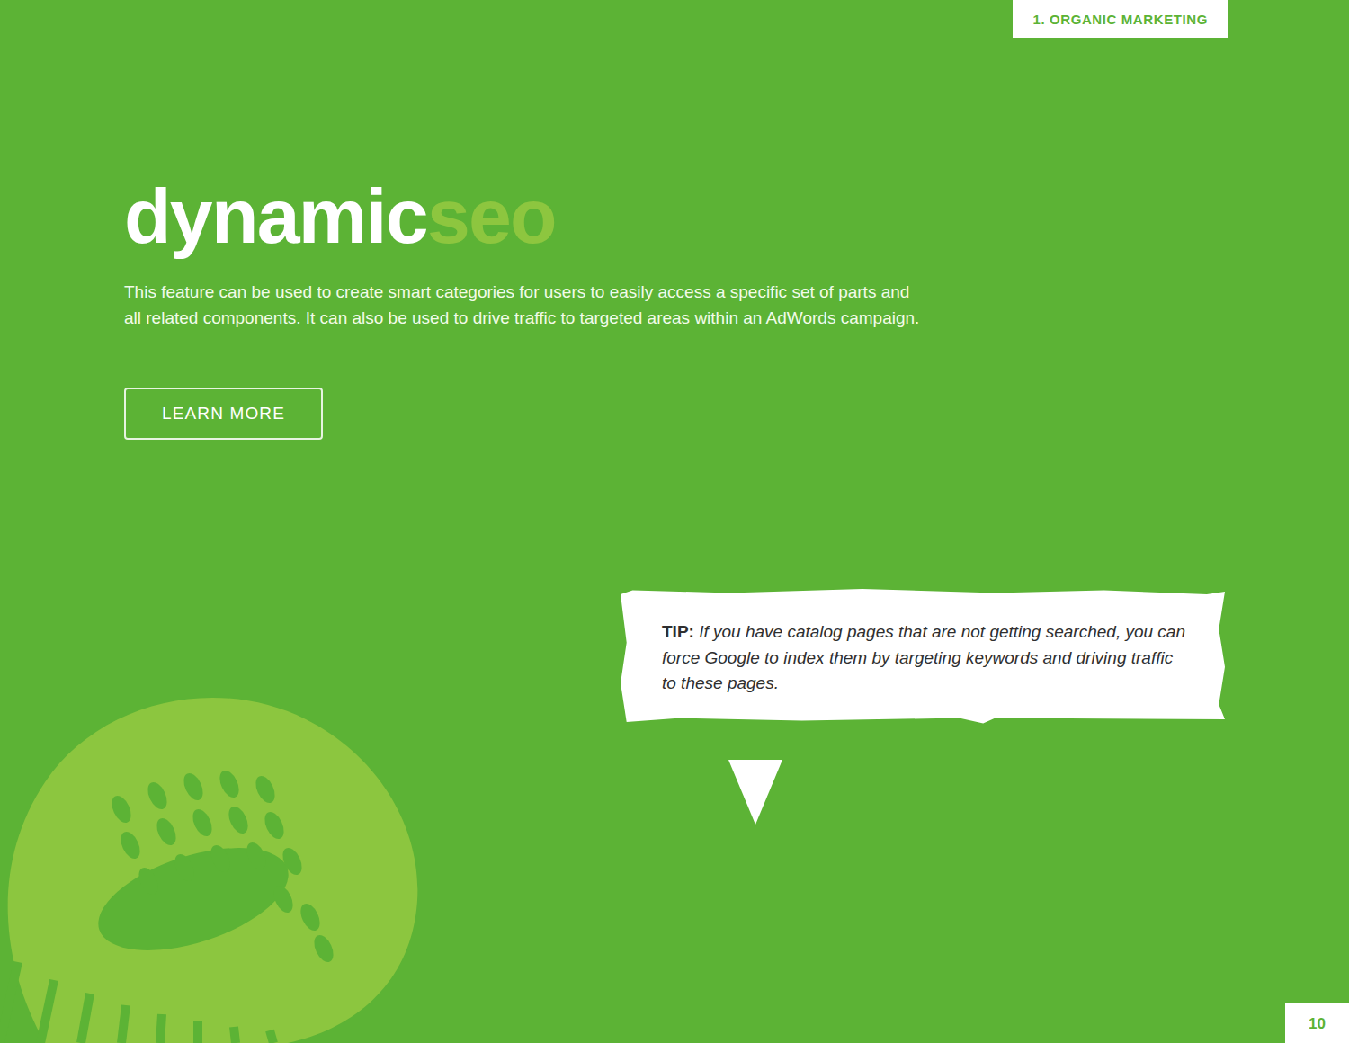1. ORGANIC MARKETING
dynamicseo
This feature can be used to create smart categories for users to easily access a specific set of parts and all related components. It can also be used to drive traffic to targeted areas within an AdWords campaign.
LEARN MORE
TIP: If you have catalog pages that are not getting searched, you can force Google to index them by targeting keywords and driving traffic to these pages.
10